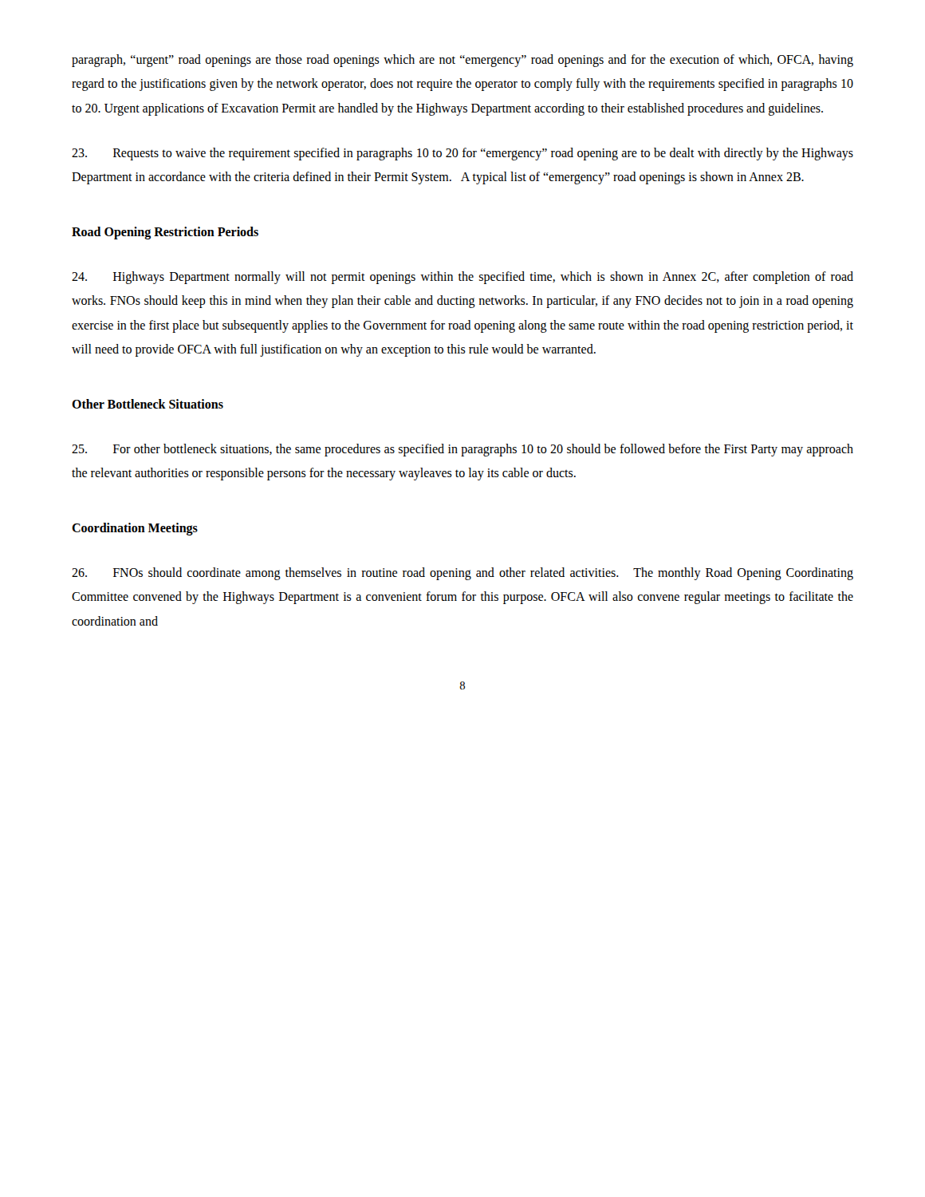paragraph, “urgent” road openings are those road openings which are not “emergency” road openings and for the execution of which, OFCA, having regard to the justifications given by the network operator, does not require the operator to comply fully with the requirements specified in paragraphs 10 to 20. Urgent applications of Excavation Permit are handled by the Highways Department according to their established procedures and guidelines.
23. Requests to waive the requirement specified in paragraphs 10 to 20 for “emergency” road opening are to be dealt with directly by the Highways Department in accordance with the criteria defined in their Permit System. A typical list of “emergency” road openings is shown in Annex 2B.
Road Opening Restriction Periods
24. Highways Department normally will not permit openings within the specified time, which is shown in Annex 2C, after completion of road works. FNOs should keep this in mind when they plan their cable and ducting networks. In particular, if any FNO decides not to join in a road opening exercise in the first place but subsequently applies to the Government for road opening along the same route within the road opening restriction period, it will need to provide OFCA with full justification on why an exception to this rule would be warranted.
Other Bottleneck Situations
25. For other bottleneck situations, the same procedures as specified in paragraphs 10 to 20 should be followed before the First Party may approach the relevant authorities or responsible persons for the necessary wayleaves to lay its cable or ducts.
Coordination Meetings
26. FNOs should coordinate among themselves in routine road opening and other related activities. The monthly Road Opening Coordinating Committee convened by the Highways Department is a convenient forum for this purpose. OFCA will also convene regular meetings to facilitate the coordination and
8